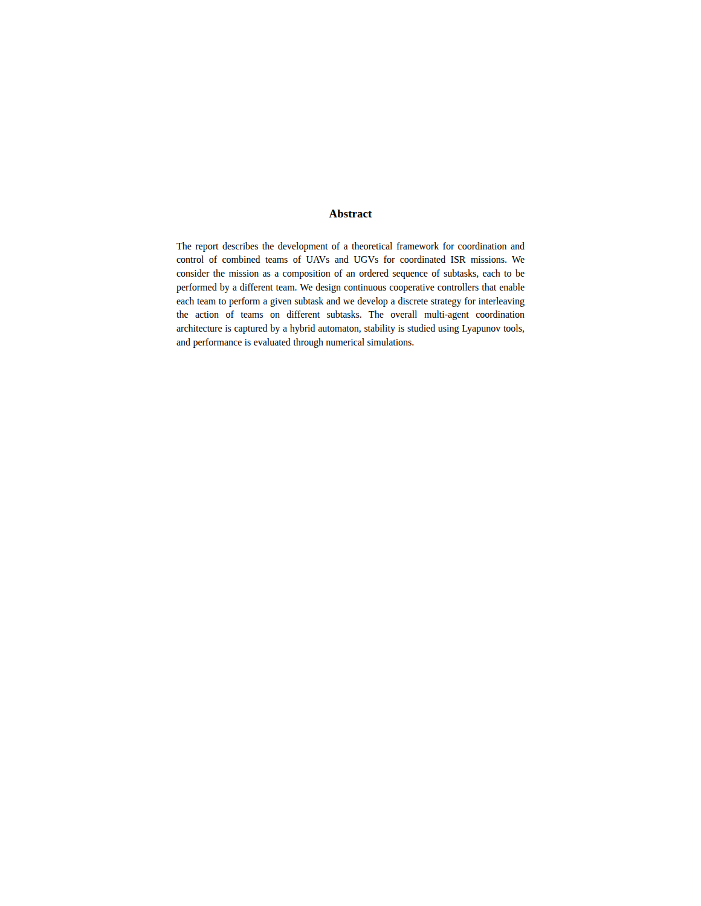Abstract
The report describes the development of a theoretical framework for coordination and control of combined teams of UAVs and UGVs for coordinated ISR missions. We consider the mission as a composition of an ordered sequence of subtasks, each to be performed by a different team. We design continuous cooperative controllers that enable each team to perform a given subtask and we develop a discrete strategy for interleaving the action of teams on different subtasks. The overall multi-agent coordination architecture is captured by a hybrid automaton, stability is studied using Lyapunov tools, and performance is evaluated through numerical simulations.